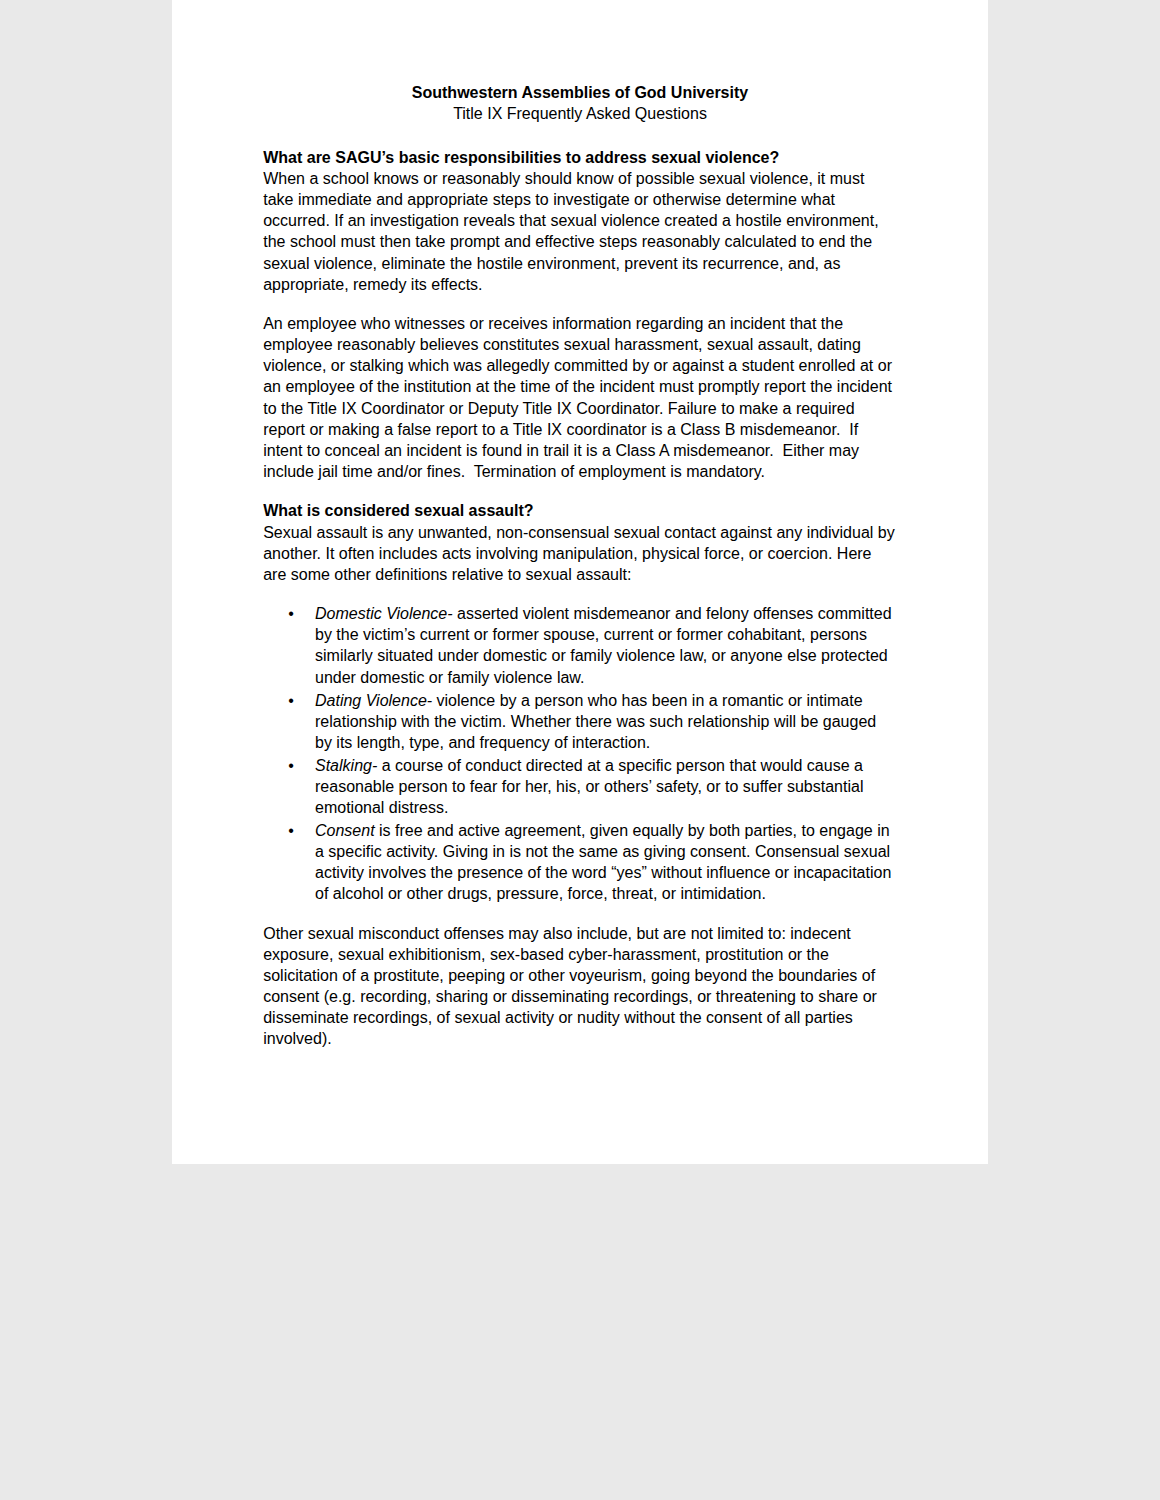Southwestern Assemblies of God University
Title IX Frequently Asked Questions
What are SAGU’s basic responsibilities to address sexual violence?
When a school knows or reasonably should know of possible sexual violence, it must take immediate and appropriate steps to investigate or otherwise determine what occurred. If an investigation reveals that sexual violence created a hostile environment, the school must then take prompt and effective steps reasonably calculated to end the sexual violence, eliminate the hostile environment, prevent its recurrence, and, as appropriate, remedy its effects.
An employee who witnesses or receives information regarding an incident that the employee reasonably believes constitutes sexual harassment, sexual assault, dating violence, or stalking which was allegedly committed by or against a student enrolled at or an employee of the institution at the time of the incident must promptly report the incident to the Title IX Coordinator or Deputy Title IX Coordinator. Failure to make a required report or making a false report to a Title IX coordinator is a Class B misdemeanor. If intent to conceal an incident is found in trail it is a Class A misdemeanor. Either may include jail time and/or fines. Termination of employment is mandatory.
What is considered sexual assault?
Sexual assault is any unwanted, non-consensual sexual contact against any individual by another. It often includes acts involving manipulation, physical force, or coercion. Here are some other definitions relative to sexual assault:
Domestic Violence- asserted violent misdemeanor and felony offenses committed by the victim’s current or former spouse, current or former cohabitant, persons similarly situated under domestic or family violence law, or anyone else protected under domestic or family violence law.
Dating Violence- violence by a person who has been in a romantic or intimate relationship with the victim. Whether there was such relationship will be gauged by its length, type, and frequency of interaction.
Stalking- a course of conduct directed at a specific person that would cause a reasonable person to fear for her, his, or others’ safety, or to suffer substantial emotional distress.
Consent is free and active agreement, given equally by both parties, to engage in a specific activity. Giving in is not the same as giving consent. Consensual sexual activity involves the presence of the word “yes” without influence or incapacitation of alcohol or other drugs, pressure, force, threat, or intimidation.
Other sexual misconduct offenses may also include, but are not limited to: indecent exposure, sexual exhibitionism, sex-based cyber-harassment, prostitution or the solicitation of a prostitute, peeping or other voyeurism, going beyond the boundaries of consent (e.g. recording, sharing or disseminating recordings, or threatening to share or disseminate recordings, of sexual activity or nudity without the consent of all parties involved).